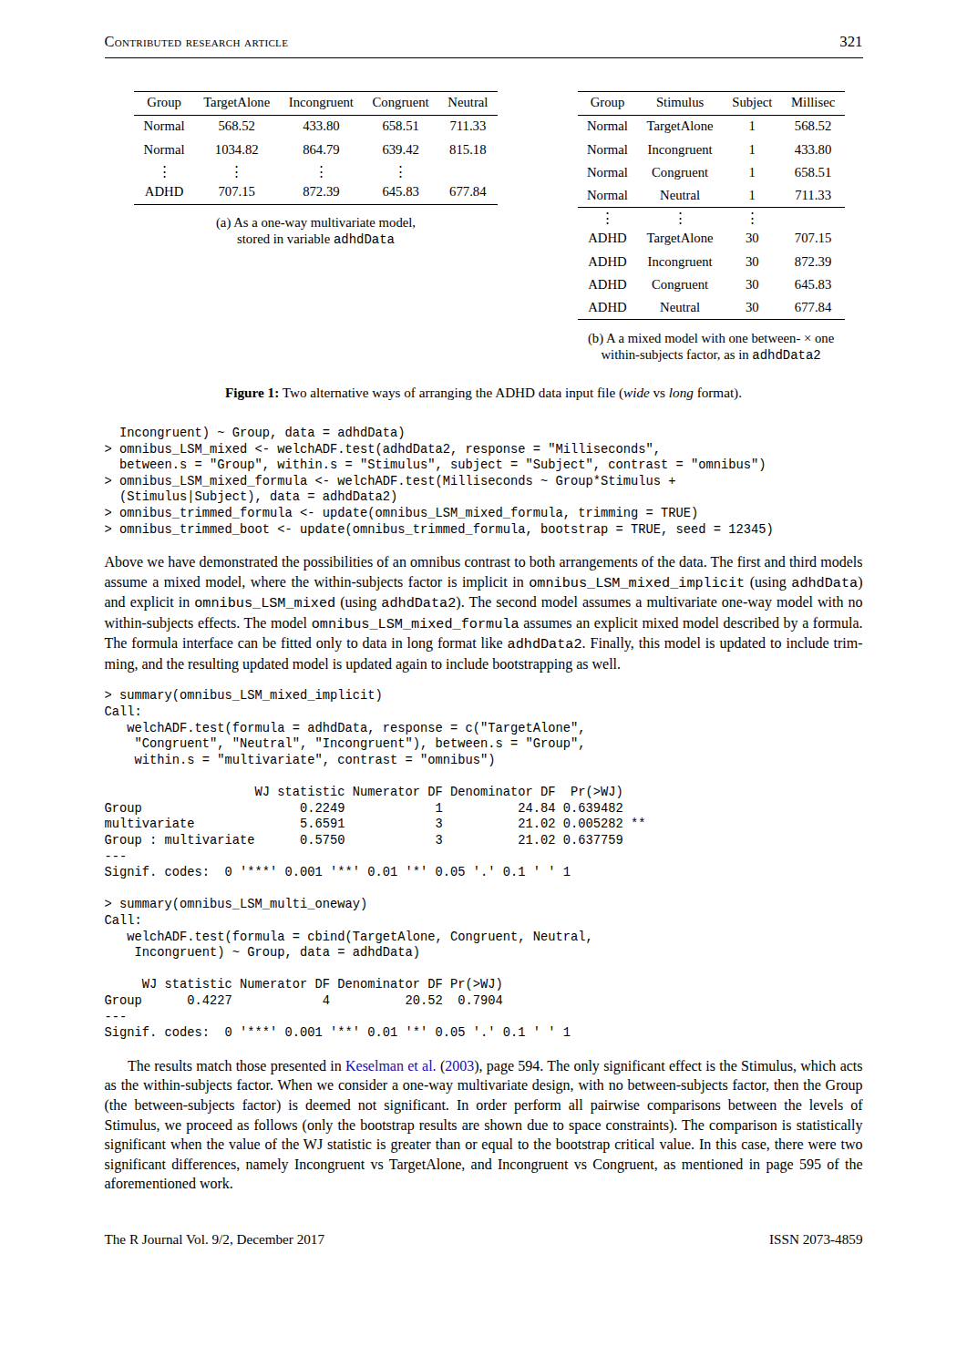Contributed research article
321
| Group | TargetAlone | Incongruent | Congruent | Neutral |
| --- | --- | --- | --- | --- |
| Normal | 568.52 | 433.80 | 658.51 | 711.33 |
| Normal | 1034.82 | 864.79 | 639.42 | 815.18 |
| ⋮ | ⋮ | ⋮ | ⋮ | |
| ADHD | 707.15 | 872.39 | 645.83 | 677.84 |
(a) As a one-way multivariate model,
stored in variable adhdData
| Group | Stimulus | Subject | Millisec |
| --- | --- | --- | --- |
| Normal | TargetAlone | 1 | 568.52 |
| Normal | Incongruent | 1 | 433.80 |
| Normal | Congruent | 1 | 658.51 |
| Normal | Neutral | 1 | 711.33 |
| ⋮ | ⋮ | ⋮ | |
| ADHD | TargetAlone | 30 | 707.15 |
| ADHD | Incongruent | 30 | 872.39 |
| ADHD | Congruent | 30 | 645.83 |
| ADHD | Neutral | 30 | 677.84 |
(b) A a mixed model with one between- × one
within-subjects factor, as in adhdData2
Figure 1: Two alternative ways of arranging the ADHD data input file (wide vs long format).
  Incongruent) ~ Group, data = adhdData)
> omnibus_LSM_mixed <- welchADF.test(adhdData2, response = "Milliseconds",
  between.s = "Group", within.s = "Stimulus", subject = "Subject", contrast = "omnibus")
> omnibus_LSM_mixed_formula <- welchADF.test(Milliseconds ~ Group*Stimulus +
  (Stimulus|Subject), data = adhdData2)
> omnibus_trimmed_formula <- update(omnibus_LSM_mixed_formula, trimming = TRUE)
> omnibus_trimmed_boot <- update(omnibus_trimmed_formula, bootstrap = TRUE, seed = 12345)
Above we have demonstrated the possibilities of an omnibus contrast to both arrangements of the data. The first and third models assume a mixed model, where the within-subjects factor is implicit in omnibus_LSM_mixed_implicit (using adhdData) and explicit in omnibus_LSM_mixed (using adhdData2). The second model assumes a multivariate one-way model with no within-subjects effects. The model omnibus_LSM_mixed_formula assumes an explicit mixed model described by a formula. The formula interface can be fitted only to data in long format like adhdData2. Finally, this model is updated to include trimming, and the resulting updated model is updated again to include bootstrapping as well.
> summary(omnibus_LSM_mixed_implicit)
Call:
   welchADF.test(formula = adhdData, response = c("TargetAlone",
    "Congruent", "Neutral", "Incongruent"), between.s = "Group",
    within.s = "multivariate", contrast = "omnibus")

                    WJ statistic Numerator DF Denominator DF  Pr(>WJ)
Group                     0.2249            1          24.84 0.639482
multivariate              5.6591            3          21.02 0.005282 **
Group : multivariate      0.5750            3          21.02 0.637759
---
Signif. codes:  0 '***' 0.001 '**' 0.01 '*' 0.05 '.' 0.1 ' ' 1

> summary(omnibus_LSM_multi_oneway)
Call:
   welchADF.test(formula = cbind(TargetAlone, Congruent, Neutral,
    Incongruent) ~ Group, data = adhdData)

     WJ statistic Numerator DF Denominator DF Pr(>WJ)
Group      0.4227            4          20.52  0.7904
---
Signif. codes:  0 '***' 0.001 '**' 0.01 '*' 0.05 '.' 0.1 ' ' 1
The results match those presented in Keselman et al. (2003), page 594. The only significant effect is the Stimulus, which acts as the within-subjects factor. When we consider a one-way multivariate design, with no between-subjects factor, then the Group (the between-subjects factor) is deemed not significant. In order perform all pairwise comparisons between the levels of Stimulus, we proceed as follows (only the bootstrap results are shown due to space constraints). The comparison is statistically significant when the value of the WJ statistic is greater than or equal to the bootstrap critical value. In this case, there were two significant differences, namely Incongruent vs TargetAlone, and Incongruent vs Congruent, as mentioned in page 595 of the aforementioned work.
The R Journal Vol. 9/2, December 2017
ISSN 2073-4859